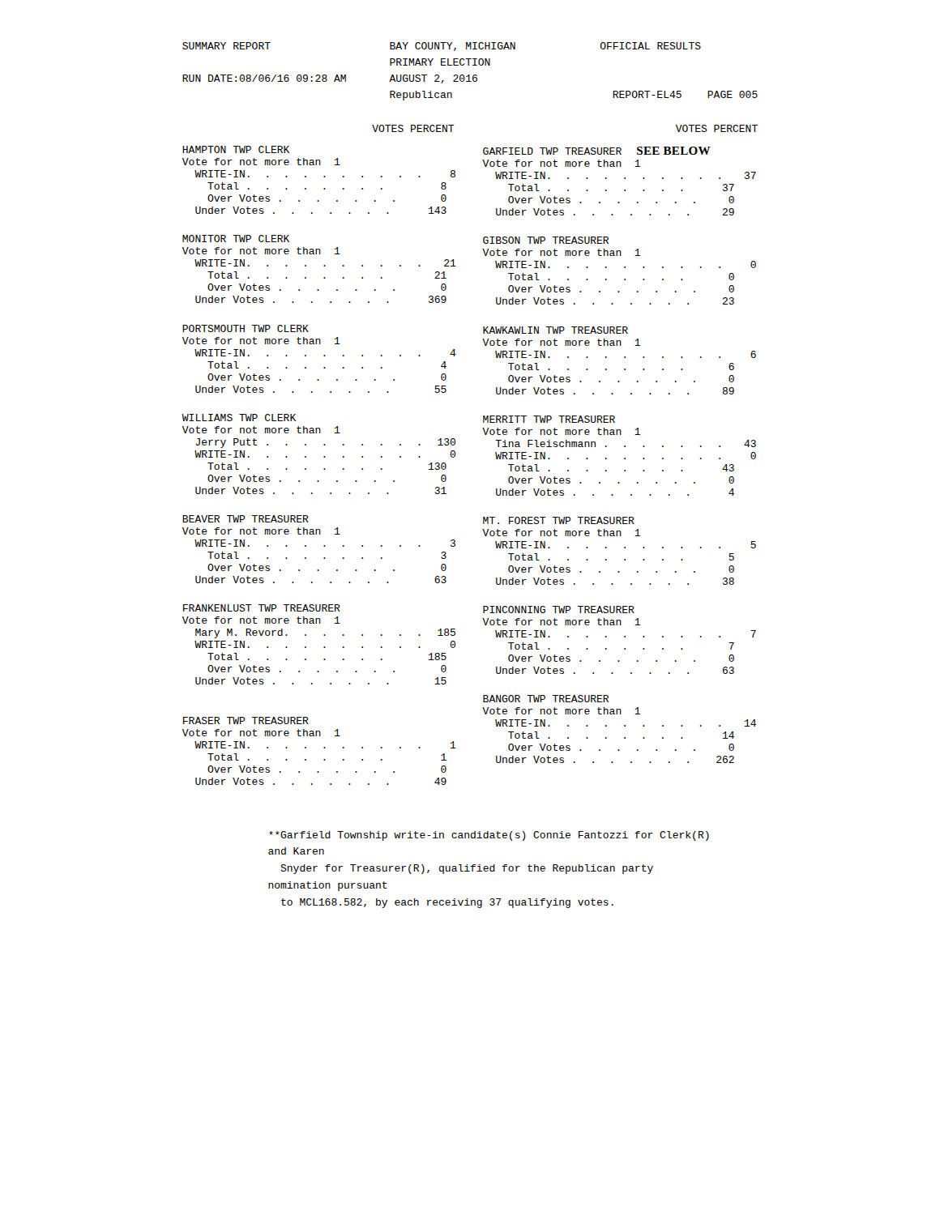SUMMARY REPORT
RUN DATE:08/06/16 09:28 AM
BAY COUNTY, MICHIGAN
PRIMARY ELECTION
AUGUST 2, 2016
Republican
OFFICIAL RESULTS
REPORT-EL45 PAGE 005
VOTES PERCENT VOTES PERCENT
HAMPTON TWP CLERK
Vote for not more than 1
WRITE-IN. . . . . . . . . . 8
Total . . . . . . . . 8
Over Votes . . . . . . . 0
Under Votes . . . . . . . 143
MONITOR TWP CLERK
Vote for not more than 1
WRITE-IN. . . . . . . . . . 21
Total . . . . . . . . 21
Over Votes . . . . . . . 0
Under Votes . . . . . . . 369
PORTSMOUTH TWP CLERK
Vote for not more than 1
WRITE-IN. . . . . . . . . . 4
Total . . . . . . . . 4
Over Votes . . . . . . . 0
Under Votes . . . . . . . 55
WILLIAMS TWP CLERK
Vote for not more than 1
Jerry Putt . . . . . . . . . 130
WRITE-IN. . . . . . . . . . 0
Total . . . . . . . . 130
Over Votes . . . . . . . 0
Under Votes . . . . . . . 31
BEAVER TWP TREASURER
Vote for not more than 1
WRITE-IN. . . . . . . . . . 3
Total . . . . . . . . 3
Over Votes . . . . . . . 0
Under Votes . . . . . . . 63
FRANKENLUST TWP TREASURER
Vote for not more than 1
Mary M. Revord. . . . . . . . 185
WRITE-IN. . . . . . . . . . 0
Total . . . . . . . . 185
Over Votes . . . . . . . 0
Under Votes . . . . . . . 15
FRASER TWP TREASURER
Vote for not more than 1
WRITE-IN. . . . . . . . . . 1
Total . . . . . . . . 1
Over Votes . . . . . . . 0
Under Votes . . . . . . . 49
GARFIELD TWP TREASURERSEE BELOW
Vote for not more than 1
WRITE-IN. . . . . . . . . . 37
Total . . . . . . . . 37
Over Votes . . . . . . . 0
Under Votes . . . . . . . 29
GIBSON TWP TREASURER
Vote for not more than 1
WRITE-IN. . . . . . . . . . 0
Total . . . . . . . . 0
Over Votes . . . . . . . 0
Under Votes . . . . . . . 23
KAWKAWLIN TWP TREASURER
Vote for not more than 1
WRITE-IN. . . . . . . . . . 6
Total . . . . . . . . 6
Over Votes . . . . . . . 0
Under Votes . . . . . . . 89
MERRITT TWP TREASURER
Vote for not more than 1
Tina Fleischmann . . . . . . . 43
WRITE-IN. . . . . . . . . . 0
Total . . . . . . . . 43
Over Votes . . . . . . . 0
Under Votes . . . . . . . 4
MT. FOREST TWP TREASURER
Vote for not more than 1
WRITE-IN. . . . . . . . . . 5
Total . . . . . . . . 5
Over Votes . . . . . . . 0
Under Votes . . . . . . . 38
PINCONNING TWP TREASURER
Vote for not more than 1
WRITE-IN. . . . . . . . . . 7
Total . . . . . . . . 7
Over Votes . . . . . . . 0
Under Votes . . . . . . . 63
BANGOR TWP TREASURER
Vote for not more than 1
WRITE-IN. . . . . . . . . . 14
Total . . . . . . . . 14
Over Votes . . . . . . . 0
Under Votes . . . . . . . 262
**Garfield Township write-in candidate(s) Connie Fantozzi for Clerk(R) and Karen Snyder for Treasurer(R), qualified for the Republican party nomination pursuant to MCL168.582, by each receiving 37 qualifying votes.